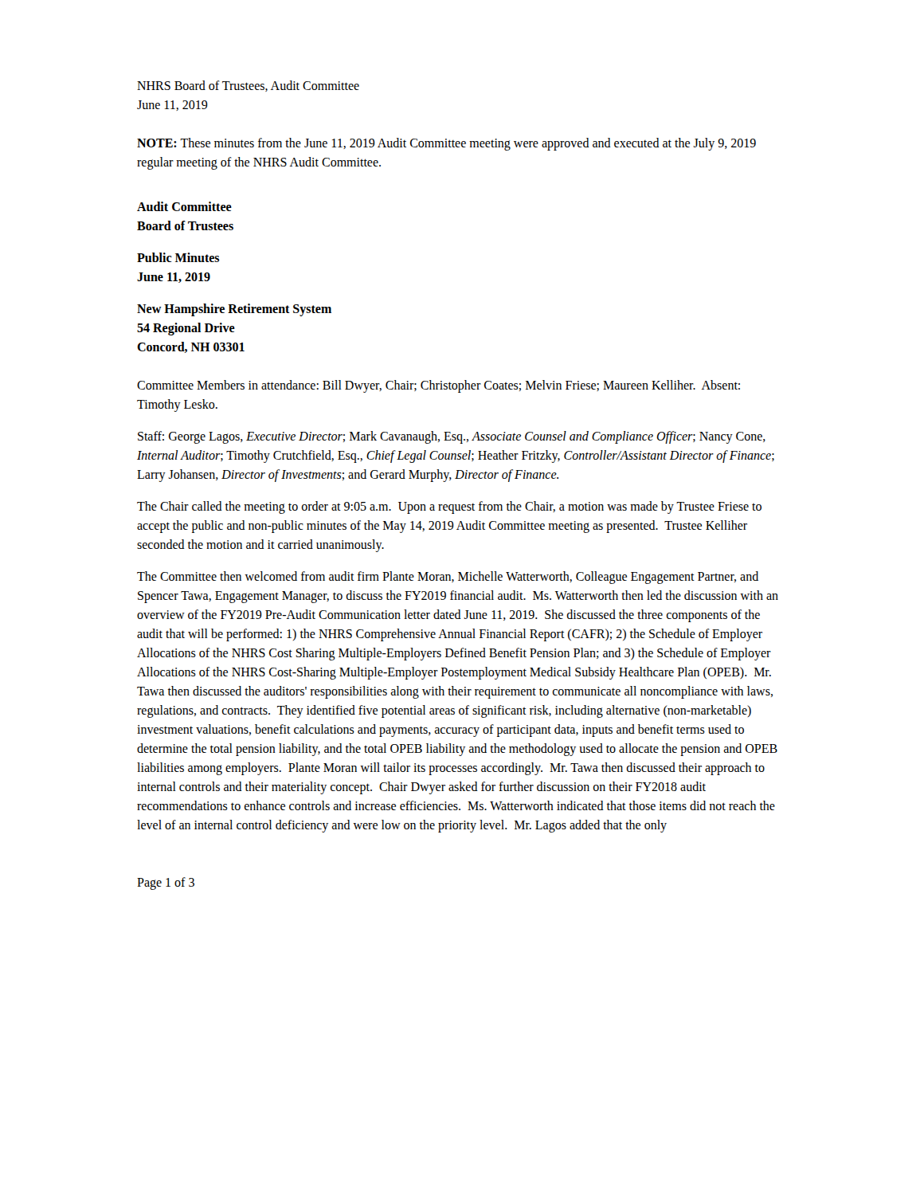NHRS Board of Trustees, Audit Committee
June 11, 2019
NOTE: These minutes from the June 11, 2019 Audit Committee meeting were approved and executed at the July 9, 2019 regular meeting of the NHRS Audit Committee.
Audit Committee
Board of Trustees
Public Minutes
June 11, 2019
New Hampshire Retirement System
54 Regional Drive
Concord, NH 03301
Committee Members in attendance: Bill Dwyer, Chair; Christopher Coates; Melvin Friese; Maureen Kelliher. Absent: Timothy Lesko.
Staff: George Lagos, Executive Director; Mark Cavanaugh, Esq., Associate Counsel and Compliance Officer; Nancy Cone, Internal Auditor; Timothy Crutchfield, Esq., Chief Legal Counsel; Heather Fritzky, Controller/Assistant Director of Finance; Larry Johansen, Director of Investments; and Gerard Murphy, Director of Finance.
The Chair called the meeting to order at 9:05 a.m. Upon a request from the Chair, a motion was made by Trustee Friese to accept the public and non-public minutes of the May 14, 2019 Audit Committee meeting as presented. Trustee Kelliher seconded the motion and it carried unanimously.
The Committee then welcomed from audit firm Plante Moran, Michelle Watterworth, Colleague Engagement Partner, and Spencer Tawa, Engagement Manager, to discuss the FY2019 financial audit. Ms. Watterworth then led the discussion with an overview of the FY2019 Pre-Audit Communication letter dated June 11, 2019. She discussed the three components of the audit that will be performed: 1) the NHRS Comprehensive Annual Financial Report (CAFR); 2) the Schedule of Employer Allocations of the NHRS Cost Sharing Multiple-Employers Defined Benefit Pension Plan; and 3) the Schedule of Employer Allocations of the NHRS Cost-Sharing Multiple-Employer Postemployment Medical Subsidy Healthcare Plan (OPEB). Mr. Tawa then discussed the auditors' responsibilities along with their requirement to communicate all noncompliance with laws, regulations, and contracts. They identified five potential areas of significant risk, including alternative (non-marketable) investment valuations, benefit calculations and payments, accuracy of participant data, inputs and benefit terms used to determine the total pension liability, and the total OPEB liability and the methodology used to allocate the pension and OPEB liabilities among employers. Plante Moran will tailor its processes accordingly. Mr. Tawa then discussed their approach to internal controls and their materiality concept. Chair Dwyer asked for further discussion on their FY2018 audit recommendations to enhance controls and increase efficiencies. Ms. Watterworth indicated that those items did not reach the level of an internal control deficiency and were low on the priority level. Mr. Lagos added that the only
Page 1 of 3